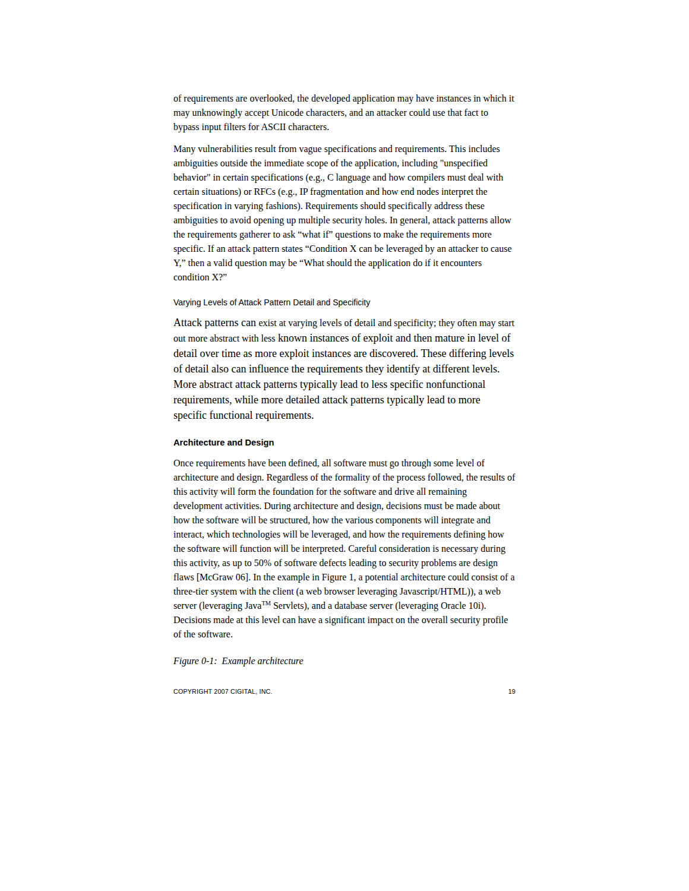of requirements are overlooked, the developed application may have instances in which it may unknowingly accept Unicode characters, and an attacker could use that fact to bypass input filters for ASCII characters.
Many vulnerabilities result from vague specifications and requirements. This includes ambiguities outside the immediate scope of the application, including "unspecified behavior" in certain specifications (e.g., C language and how compilers must deal with certain situations) or RFCs (e.g., IP fragmentation and how end nodes interpret the specification in varying fashions). Requirements should specifically address these ambiguities to avoid opening up multiple security holes. In general, attack patterns allow the requirements gatherer to ask “what if” questions to make the requirements more specific. If an attack pattern states “Condition X can be leveraged by an attacker to cause Y,” then a valid question may be “What should the application do if it encounters condition X?”
Varying Levels of Attack Pattern Detail and Specificity
Attack patterns can exist at varying levels of detail and specificity; they often may start out more abstract with less known instances of exploit and then mature in level of detail over time as more exploit instances are discovered. These differing levels of detail also can influence the requirements they identify at different levels. More abstract attack patterns typically lead to less specific nonfunctional requirements, while more detailed attack patterns typically lead to more specific functional requirements.
Architecture and Design
Once requirements have been defined, all software must go through some level of architecture and design. Regardless of the formality of the process followed, the results of this activity will form the foundation for the software and drive all remaining development activities. During architecture and design, decisions must be made about how the software will be structured, how the various components will integrate and interact, which technologies will be leveraged, and how the requirements defining how the software will function will be interpreted. Careful consideration is necessary during this activity, as up to 50% of software defects leading to security problems are design flaws [McGraw 06]. In the example in Figure 1, a potential architecture could consist of a three-tier system with the client (a web browser leveraging Javascript/HTML)), a web server (leveraging JavaTM Servlets), and a database server (leveraging Oracle 10i). Decisions made at this level can have a significant impact on the overall security profile of the software.
Figure 0-1: Example architecture
COPYRIGHT 2007 CIGITAL, INC. 19